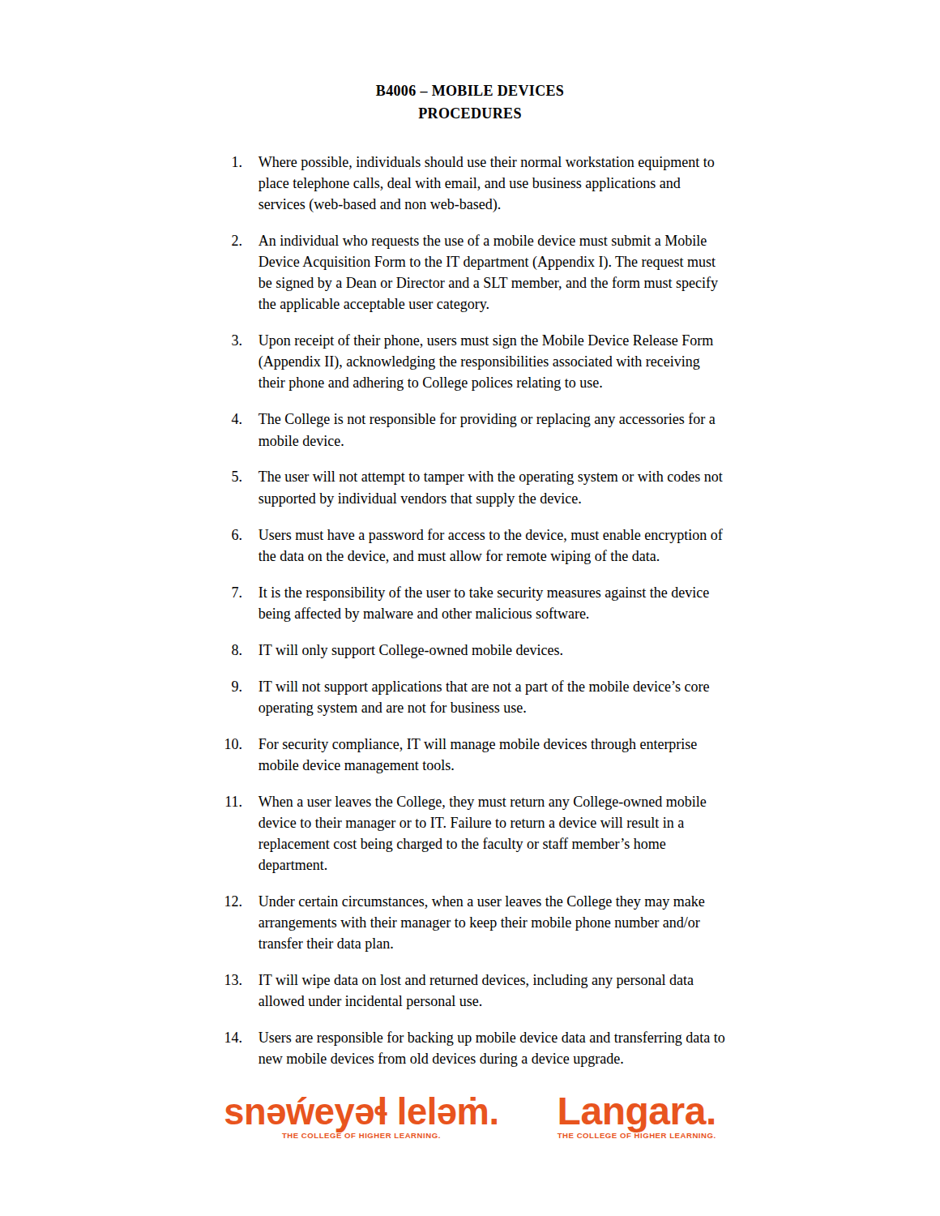B4006 – MOBILE DEVICES
PROCEDURES
Where possible, individuals should use their normal workstation equipment to place telephone calls, deal with email, and use business applications and services (web-based and non web-based).
An individual who requests the use of a mobile device must submit a Mobile Device Acquisition Form to the IT department (Appendix I). The request must be signed by a Dean or Director and a SLT member, and the form must specify the applicable acceptable user category.
Upon receipt of their phone, users must sign the Mobile Device Release Form (Appendix II), acknowledging the responsibilities associated with receiving their phone and adhering to College polices relating to use.
The College is not responsible for providing or replacing any accessories for a mobile device.
The user will not attempt to tamper with the operating system or with codes not supported by individual vendors that supply the device.
Users must have a password for access to the device, must enable encryption of the data on the device, and must allow for remote wiping of the data.
It is the responsibility of the user to take security measures against the device being affected by malware and other malicious software.
IT will only support College-owned mobile devices.
IT will not support applications that are not a part of the mobile device’s core operating system and are not for business use.
For security compliance, IT will manage mobile devices through enterprise mobile device management tools.
When a user leaves the College, they must return any College-owned mobile device to their manager or to IT. Failure to return a device will result in a replacement cost being charged to the faculty or staff member’s home department.
Under certain circumstances, when a user leaves the College they may make arrangements with their manager to keep their mobile phone number and/or transfer their data plan.
IT will wipe data on lost and returned devices, including any personal data allowed under incidental personal use.
Users are responsible for backing up mobile device data and transferring data to new mobile devices from old devices during a device upgrade.
snəẃeyəɬ leləṁ.
THE COLLEGE OF HIGHER LEARNING.
Langara.
THE COLLEGE OF HIGHER LEARNING.